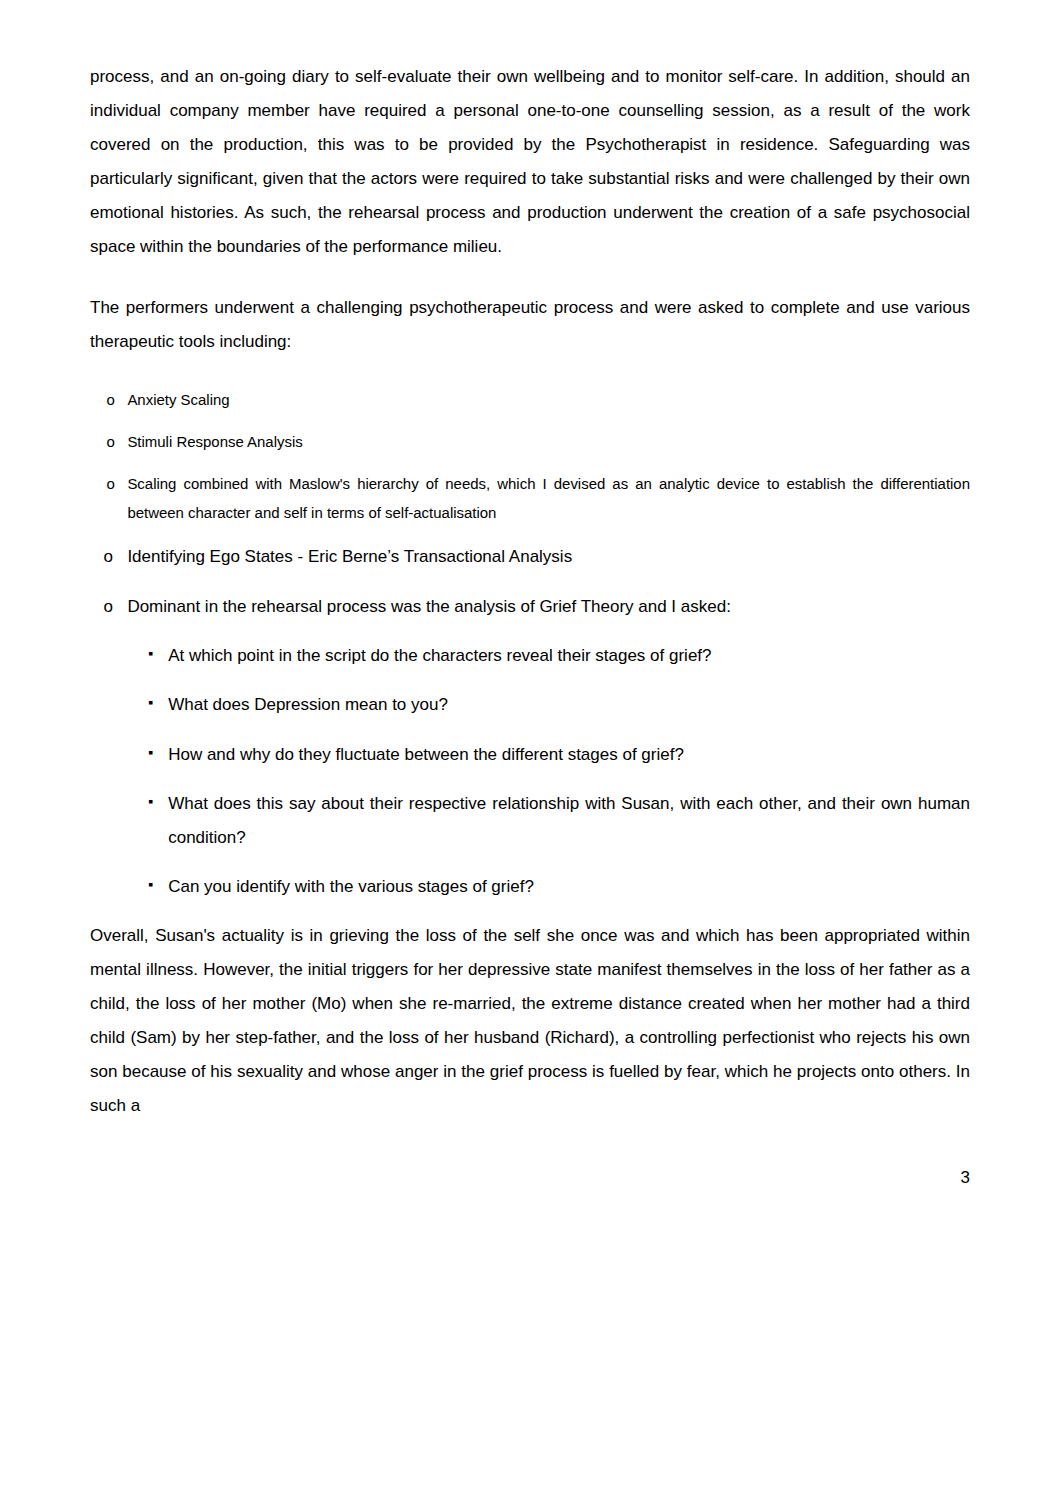process, and an on-going diary to self-evaluate their own wellbeing and to monitor self-care. In addition, should an individual company member have required a personal one-to-one counselling session, as a result of the work covered on the production, this was to be provided by the Psychotherapist in residence. Safeguarding was particularly significant, given that the actors were required to take substantial risks and were challenged by their own emotional histories. As such, the rehearsal process and production underwent the creation of a safe psychosocial space within the boundaries of the performance milieu.
The performers underwent a challenging psychotherapeutic process and were asked to complete and use various therapeutic tools including:
Anxiety Scaling
Stimuli Response Analysis
Scaling combined with Maslow's hierarchy of needs, which I devised as an analytic device to establish the differentiation between character and self in terms of self-actualisation
Identifying Ego States - Eric Berne’s Transactional Analysis
Dominant in the rehearsal process was the analysis of Grief Theory and I asked:
At which point in the script do the characters reveal their stages of grief?
What does Depression mean to you?
How and why do they fluctuate between the different stages of grief?
What does this say about their respective relationship with Susan, with each other, and their own human condition?
Can you identify with the various stages of grief?
Overall, Susan's actuality is in grieving the loss of the self she once was and which has been appropriated within mental illness. However, the initial triggers for her depressive state manifest themselves in the loss of her father as a child, the loss of her mother (Mo) when she re-married, the extreme distance created when her mother had a third child (Sam) by her step-father, and the loss of her husband (Richard), a controlling perfectionist who rejects his own son because of his sexuality and whose anger in the grief process is fuelled by fear, which he projects onto others. In such a
3